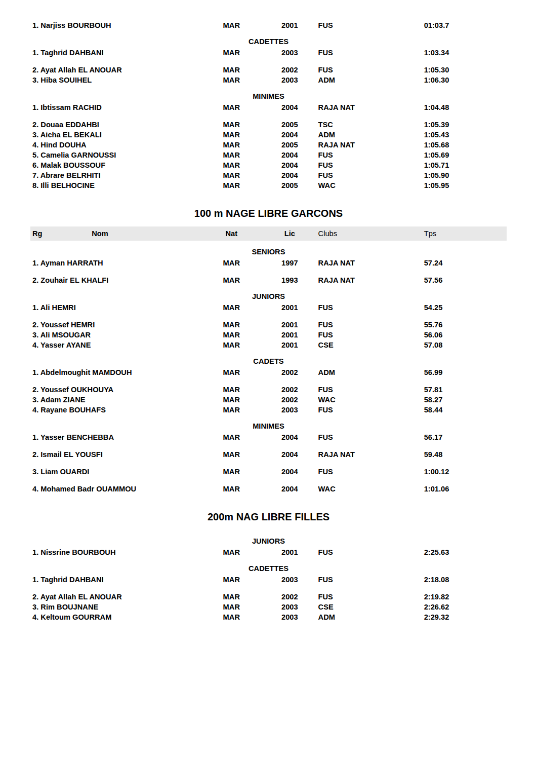| 1. Narjiss BOURBOUH | MAR | 2001 | FUS | 01:03.7 |
| CADETTES |
| 1. Taghrid DAHBANI | MAR | 2003 | FUS | 1:03.34 |
| 2. Ayat Allah EL ANOUAR | MAR | 2002 | FUS | 1:05.30 |
| 3. Hiba SOUIHEL | MAR | 2003 | ADM | 1:06.30 |
| MINIMES |
| 1. Ibtissam RACHID | MAR | 2004 | RAJA NAT | 1:04.48 |
| 2. Douaa EDDAHBI | MAR | 2005 | TSC | 1:05.39 |
| 3. Aicha EL BEKALI | MAR | 2004 | ADM | 1:05.43 |
| 4. Hind DOUHA | MAR | 2005 | RAJA NAT | 1:05.68 |
| 5. Camelia GARNOUSSI | MAR | 2004 | FUS | 1:05.69 |
| 6. Malak BOUSSOUF | MAR | 2004 | FUS | 1:05.71 |
| 7. Abrare BELRHITI | MAR | 2004 | FUS | 1:05.90 |
| 8. Illi BELHOCINE | MAR | 2005 | WAC | 1:05.95 |
100 m NAGE LIBRE GARCONS
| Rg Nom | Nat | Lic | Clubs | Tps |
| SENIORS |
| 1. Ayman HARRATH | MAR | 1997 | RAJA NAT | 57.24 |
| 2. Zouhair EL KHALFI | MAR | 1993 | RAJA NAT | 57.56 |
| JUNIORS |
| 1. Ali HEMRI | MAR | 2001 | FUS | 54.25 |
| 2. Youssef HEMRI | MAR | 2001 | FUS | 55.76 |
| 3. Ali MSOUGAR | MAR | 2001 | FUS | 56.06 |
| 4. Yasser AYANE | MAR | 2001 | CSE | 57.08 |
| CADETS |
| 1. Abdelmoughit MAMDOUH | MAR | 2002 | ADM | 56.99 |
| 2. Youssef OUKHOUYA | MAR | 2002 | FUS | 57.81 |
| 3. Adam ZIANE | MAR | 2002 | WAC | 58.27 |
| 4. Rayane BOUHAFS | MAR | 2003 | FUS | 58.44 |
| MINIMES |
| 1. Yasser BENCHEBBA | MAR | 2004 | FUS | 56.17 |
| 2. Ismail EL YOUSFI | MAR | 2004 | RAJA NAT | 59.48 |
| 3. Liam OUARDI | MAR | 2004 | FUS | 1:00.12 |
| 4. Mohamed Badr OUAMMOU | MAR | 2004 | WAC | 1:01.06 |
200m NAG LIBRE FILLES
| JUNIORS |
| 1. Nissrine BOURBOUH | MAR | 2001 | FUS | 2:25.63 |
| CADETTES |
| 1. Taghrid DAHBANI | MAR | 2003 | FUS | 2:18.08 |
| 2. Ayat Allah EL ANOUAR | MAR | 2002 | FUS | 2:19.82 |
| 3. Rim BOUJNANE | MAR | 2003 | CSE | 2:26.62 |
| 4. Keltoum GOURRAM | MAR | 2003 | ADM | 2:29.32 |